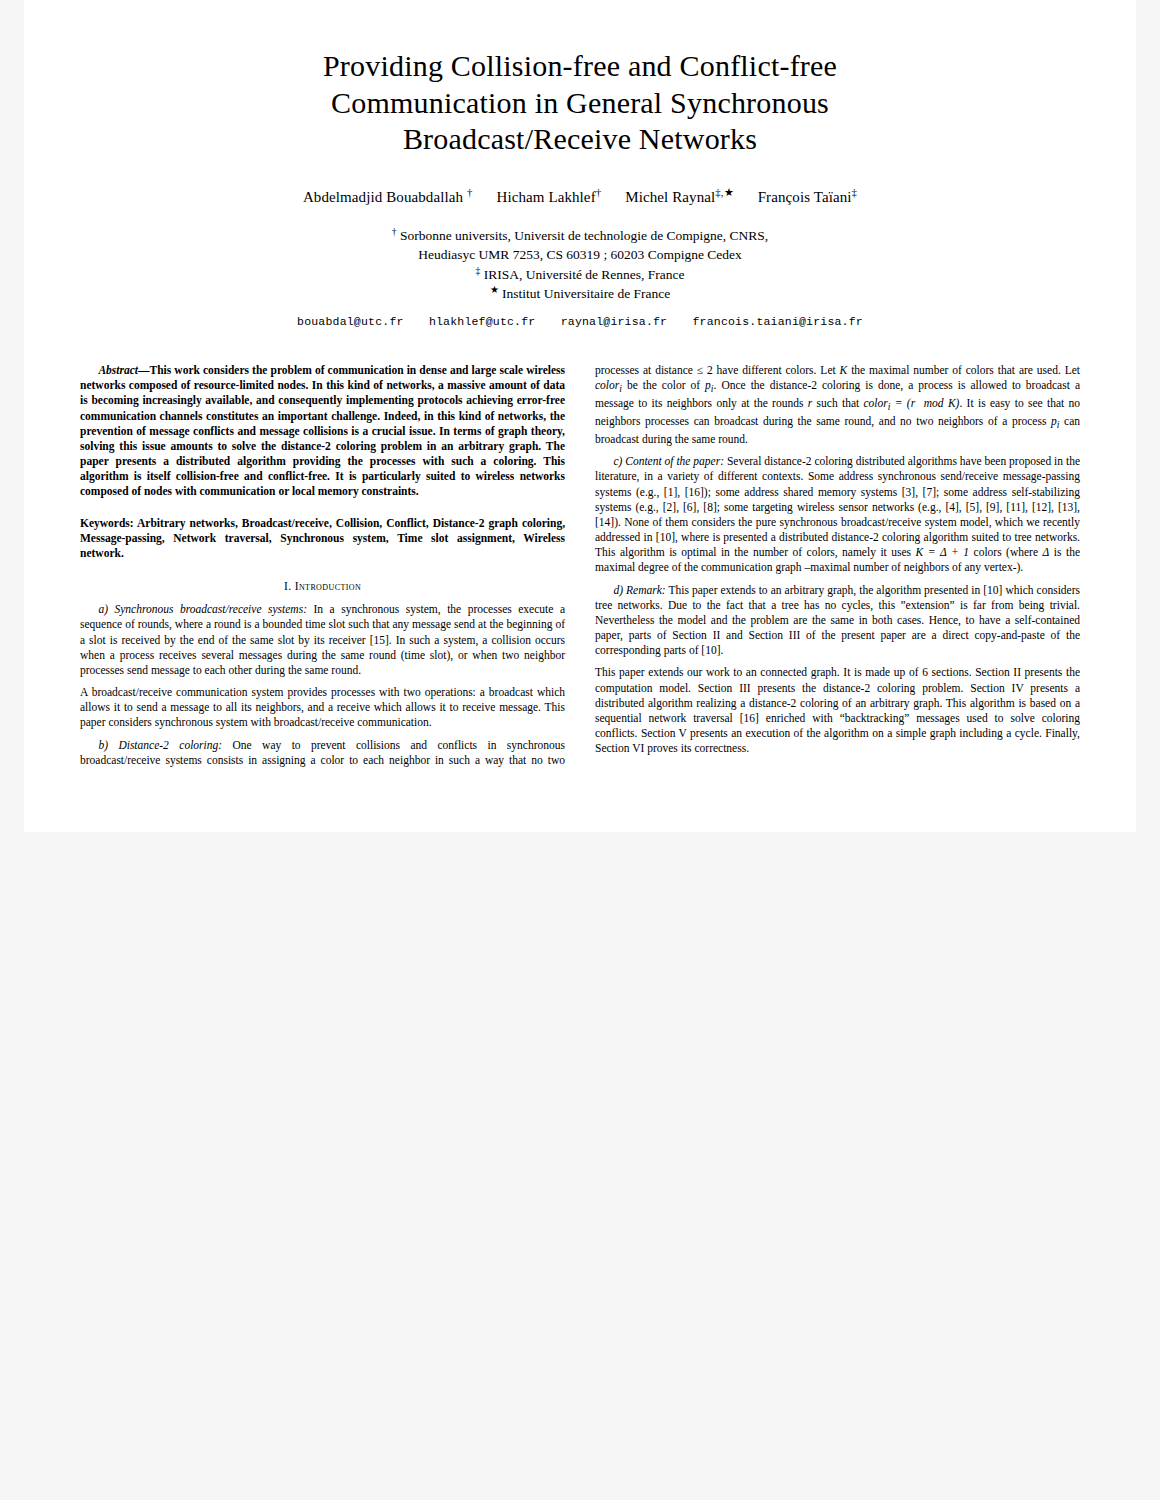Providing Collision-free and Conflict-free
Communication in General Synchronous
Broadcast/Receive Networks
Abdelmadjid Bouabdallah † Hicham Lakhlef† Michel Raynal‡,★ François Taïani‡
† Sorbonne universits, Universit de technologie de Compigne, CNRS,
Heudiasyc UMR 7253, CS 60319 ; 60203 Compigne Cedex
‡ IRISA, Université de Rennes, France
★ Institut Universitaire de France
bouabdal@utc.fr hlakhlef@utc.fr raynal@irisa.fr francois.taiani@irisa.fr
Abstract—This work considers the problem of communication in dense and large scale wireless networks composed of resource-limited nodes. In this kind of networks, a massive amount of data is becoming increasingly available, and consequently implementing protocols achieving error-free communication channels constitutes an important challenge. Indeed, in this kind of networks, the prevention of message conflicts and message collisions is a crucial issue. In terms of graph theory, solving this issue amounts to solve the distance-2 coloring problem in an arbitrary graph. The paper presents a distributed algorithm providing the processes with such a coloring. This algorithm is itself collision-free and conflict-free. It is particularly suited to wireless networks composed of nodes with communication or local memory constraints.
Keywords: Arbitrary networks, Broadcast/receive, Collision, Conflict, Distance-2 graph coloring, Message-passing, Network traversal, Synchronous system, Time slot assignment, Wireless network.
I. Introduction
a) Synchronous broadcast/receive systems: In a synchronous system, the processes execute a sequence of rounds, where a round is a bounded time slot such that any message send at the beginning of a slot is received by the end of the same slot by its receiver [15]. In such a system, a collision occurs when a process receives several messages during the same round (time slot), or when two neighbor processes send message to each other during the same round.
A broadcast/receive communication system provides processes with two operations: a broadcast which allows it to send a message to all its neighbors, and a receive which allows it to receive message. This paper considers synchronous system with broadcast/receive communication.
b) Distance-2 coloring: One way to prevent collisions and conflicts in synchronous broadcast/receive systems consists in assigning a color to each neighbor in such a way that no two processes at distance ≤ 2 have different colors. Let K the maximal number of colors that are used. Let colori be the color of pi. Once the distance-2 coloring is done, a process is allowed to broadcast a message to its neighbors only at the rounds r such that colori = (r mod K). It is easy to see that no neighbors processes can broadcast during the same round, and no two neighbors of a process pi can broadcast during the same round.
c) Content of the paper: Several distance-2 coloring distributed algorithms have been proposed in the literature, in a variety of different contexts. Some address synchronous send/receive message-passing systems (e.g., [1], [16]); some address shared memory systems [3], [7]; some address self-stabilizing systems (e.g., [2], [6], [8]; some targeting wireless sensor networks (e.g., [4], [5], [9], [11], [12], [13], [14]). None of them considers the pure synchronous broadcast/receive system model, which we recently addressed in [10], where is presented a distributed distance-2 coloring algorithm suited to tree networks. This algorithm is optimal in the number of colors, namely it uses K = Δ + 1 colors (where Δ is the maximal degree of the communication graph –maximal number of neighbors of any vertex-).
d) Remark: This paper extends to an arbitrary graph, the algorithm presented in [10] which considers tree networks. Due to the fact that a tree has no cycles, this ”extension” is far from being trivial. Nevertheless the model and the problem are the same in both cases. Hence, to have a self-contained paper, parts of Section II and Section III of the present paper are a direct copy-and-paste of the corresponding parts of [10].
This paper extends our work to an connected graph. It is made up of 6 sections. Section II presents the computation model. Section III presents the distance-2 coloring problem. Section IV presents a distributed algorithm realizing a distance-2 coloring of an arbitrary graph. This algorithm is based on a sequential network traversal [16] enriched with “backtracking” messages used to solve coloring conflicts. Section V presents an execution of the algorithm on a simple graph including a cycle. Finally, Section VI proves its correctness.